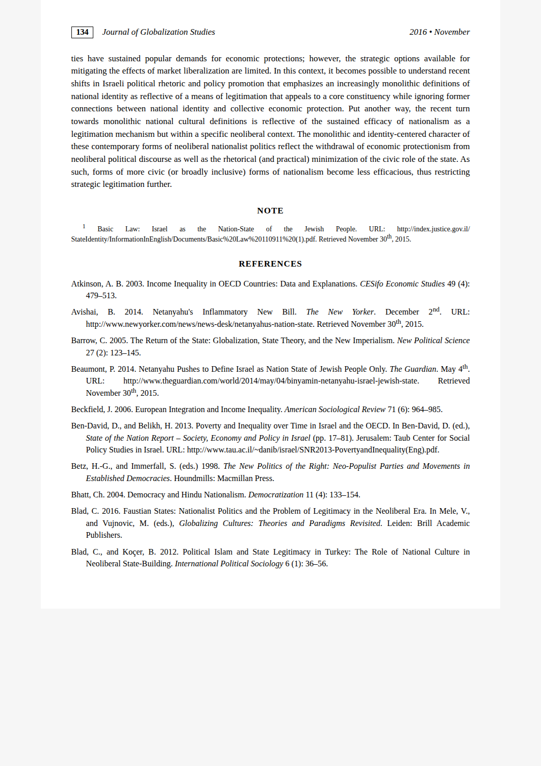134 Journal of Globalization Studies 2016 • November
ties have sustained popular demands for economic protections; however, the strategic options available for mitigating the effects of market liberalization are limited. In this context, it becomes possible to understand recent shifts in Israeli political rhetoric and policy promotion that emphasizes an increasingly monolithic definitions of national identity as reflective of a means of legitimation that appeals to a core constituency while ignoring former connections between national identity and collective economic protection. Put another way, the recent turn towards monolithic national cultural definitions is reflective of the sustained efficacy of nationalism as a legitimation mechanism but within a specific neoliberal context. The monolithic and identity-centered character of these contemporary forms of neoliberal nationalist politics reflect the withdrawal of economic protectionism from neoliberal political discourse as well as the rhetorical (and practical) minimization of the civic role of the state. As such, forms of more civic (or broadly inclusive) forms of nationalism become less efficacious, thus restricting strategic legitimation further.
NOTE
1 Basic Law: Israel as the Nation-State of the Jewish People. URL: http://index.justice.gov.il/ StateIdentity/InformationInEnglish/Documents/Basic%20Law%20110911%20(1).pdf. Retrieved November 30th, 2015.
REFERENCES
Atkinson, A. B. 2003. Income Inequality in OECD Countries: Data and Explanations. CESifo Economic Studies 49 (4): 479–513.
Avishai, B. 2014. Netanyahu's Inflammatory New Bill. The New Yorker. December 2nd. URL: http://www.newyorker.com/news/news-desk/netanyahus-nation-state. Retrieved November 30th, 2015.
Barrow, C. 2005. The Return of the State: Globalization, State Theory, and the New Imperialism. New Political Science 27 (2): 123–145.
Beaumont, P. 2014. Netanyahu Pushes to Define Israel as Nation State of Jewish People Only. The Guardian. May 4th. URL: http://www.theguardian.com/world/2014/may/04/binyamin-netanyahu-israel-jewish-state. Retrieved November 30th, 2015.
Beckfield, J. 2006. European Integration and Income Inequality. American Sociological Review 71 (6): 964–985.
Ben-David, D., and Belikh, H. 2013. Poverty and Inequality over Time in Israel and the OECD. In Ben-David, D. (ed.), State of the Nation Report – Society, Economy and Policy in Israel (pp. 17–81). Jerusalem: Taub Center for Social Policy Studies in Israel. URL: http://www.tau.ac.il/~danib/israel/SNR2013-PovertyandInequality(Eng).pdf.
Betz, H.-G., and Immerfall, S. (eds.) 1998. The New Politics of the Right: Neo-Populist Parties and Movements in Established Democracies. Houndmills: Macmillan Press.
Bhatt, Ch. 2004. Democracy and Hindu Nationalism. Democratization 11 (4): 133–154.
Blad, C. 2016. Faustian States: Nationalist Politics and the Problem of Legitimacy in the Neoliberal Era. In Mele, V., and Vujnovic, M. (eds.), Globalizing Cultures: Theories and Paradigms Revisited. Leiden: Brill Academic Publishers.
Blad, C., and Koçer, B. 2012. Political Islam and State Legitimacy in Turkey: The Role of National Culture in Neoliberal State-Building. International Political Sociology 6 (1): 36–56.